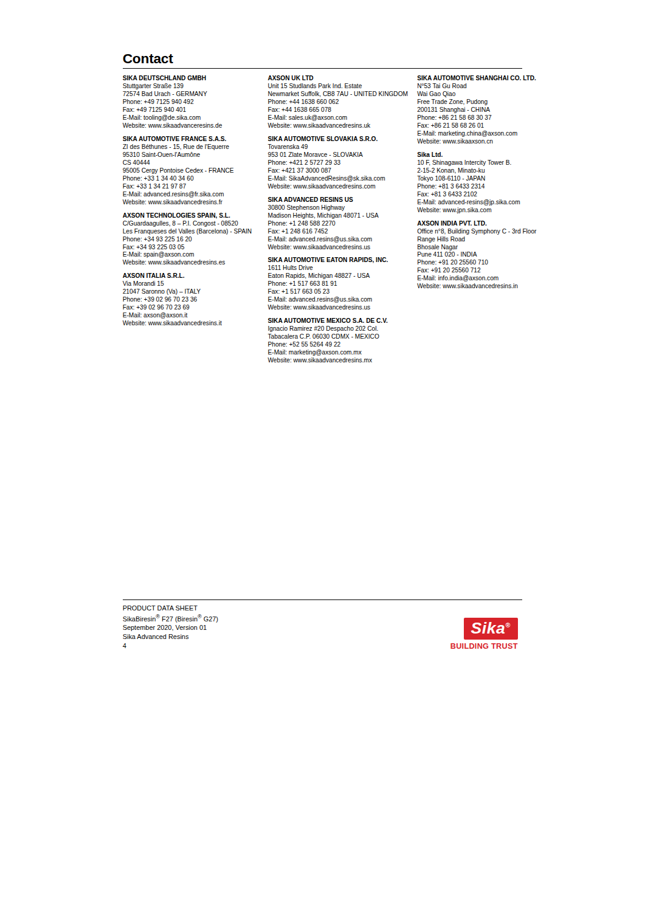Contact
SIKA DEUTSCHLAND GMBH
Stuttgarter Straße 139
72574 Bad Urach - GERMANY
Phone: +49 7125 940 492
Fax: +49 7125 940 401
E-Mail: tooling@de.sika.com
Website: www.sikaadvanceresins.de
SIKA AUTOMOTIVE FRANCE S.A.S.
ZI des Béthunes - 15, Rue de l'Equerre
95310 Saint-Ouen-l'Aumône
CS 40444
95005 Cergy Pontoise Cedex - FRANCE
Phone: +33 1 34 40 34 60
Fax: +33 1 34 21 97 87
E-Mail: advanced.resins@fr.sika.com
Website: www.sikaadvancedresins.fr
AXSON TECHNOLOGIES SPAIN, S.L.
C/Guardaagulles, 8 – P.I. Congost - 08520
Les Franqueses del Valles (Barcelona) - SPAIN
Phone: +34 93 225 16 20
Fax: +34 93 225 03 05
E-Mail: spain@axson.com
Website: www.sikaadvancedresins.es
AXSON ITALIA S.R.L.
Via Morandi 15
21047 Saronno (Va) – ITALY
Phone: +39 02 96 70 23 36
Fax: +39 02 96 70 23 69
E-Mail: axson@axson.it
Website: www.sikaadvancedresins.it
AXSON UK LTD
Unit 15 Studlands Park Ind. Estate
Newmarket Suffolk, CB8 7AU - UNITED KINGDOM
Phone: +44 1638 660 062
Fax: +44 1638 665 078
E-Mail: sales.uk@axson.com
Website: www.sikaadvancedresins.uk
SIKA AUTOMOTIVE SLOVAKIA S.R.O.
Tovarenska 49
953 01 Zlate Moravce - SLOVAKIA
Phone: +421 2 5727 29 33
Fax: +421 37 3000 087
E-Mail: SikaAdvancedResins@sk.sika.com
Website: www.sikaadvancedresins.com
SIKA ADVANCED RESINS US
30800 Stephenson Highway
Madison Heights, Michigan 48071 - USA
Phone: +1 248 588 2270
Fax: +1 248 616 7452
E-Mail: advanced.resins@us.sika.com
Website: www.sikaadvancedresins.us
SIKA AUTOMOTIVE EATON RAPIDS, INC.
1611 Hults Drive
Eaton Rapids, Michigan 48827 - USA
Phone: +1 517 663 81 91
Fax: +1 517 663 05 23
E-Mail: advanced.resins@us.sika.com
Website: www.sikaadvancedresins.us
SIKA AUTOMOTIVE MEXICO S.A. DE C.V.
Ignacio Ramirez #20 Despacho 202 Col.
Tabacalera C.P. 06030 CDMX - MEXICO
Phone: +52 55 5264 49 22
E-Mail: marketing@axson.com.mx
Website: www.sikaadvancedresins.mx
SIKA AUTOMOTIVE SHANGHAI CO. LTD.
N°53 Tai Gu Road
Wai Gao Qiao
Free Trade Zone, Pudong
200131 Shanghai - CHINA
Phone: +86 21 58 68 30 37
Fax: +86 21 58 68 26 01
E-Mail: marketing.china@axson.com
Website: www.sikaaxson.cn
Sika Ltd.
10 F, Shinagawa Intercity Tower B.
2-15-2 Konan, Minato-ku
Tokyo 108-6110 - JAPAN
Phone: +81 3 6433 2314
Fax: +81 3 6433 2102
E-Mail: advanced-resins@jp.sika.com
Website: www.jpn.sika.com
AXSON INDIA PVT. LTD.
Office n°8, Building Symphony C - 3rd Floor
Range Hills Road
Bhosale Nagar
Pune 411 020 - INDIA
Phone: +91 20 25560 710
Fax: +91 20 25560 712
E-Mail: info.india@axson.com
Website: www.sikaadvancedresins.in
PRODUCT DATA SHEET
SikaBiresin® F27 (Biresin® G27)
September 2020, Version 01
Sika Advanced Resins
4
Sika®
BUILDING TRUST